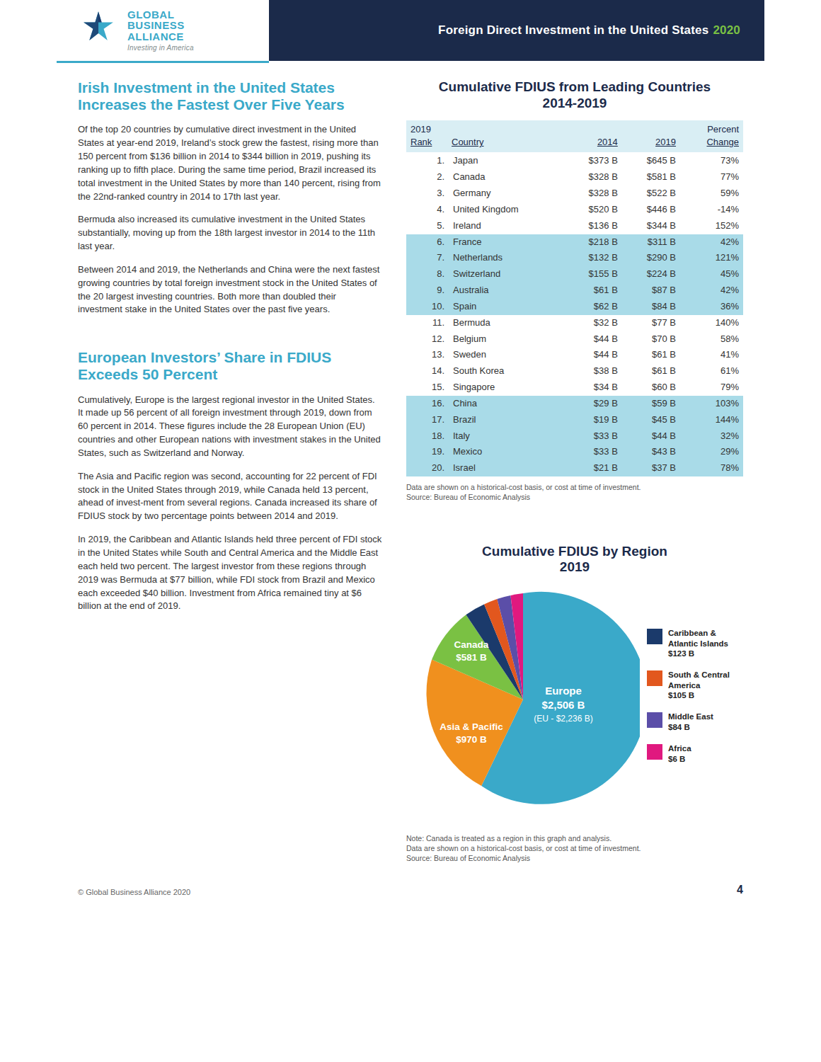GLOBAL
BUSINESS
ALLIANCE
Investing in America
Foreign Direct Investment in the United States 2020
Irish Investment in the United States Increases the Fastest Over Five Years
Of the top 20 countries by cumulative direct investment in the United States at year-end 2019, Ireland’s stock grew the fastest, rising more than 150 percent from $136 billion in 2014 to $344 billion in 2019, pushing its ranking up to fifth place. During the same time period, Brazil increased its total investment in the United States by more than 140 percent, rising from the 22nd-ranked country in 2014 to 17th last year.
Bermuda also increased its cumulative investment in the United States substantially, moving up from the 18th largest investor in 2014 to the 11th last year.
Between 2014 and 2019, the Netherlands and China were the next fastest growing countries by total foreign investment stock in the United States of the 20 largest investing countries. Both more than doubled their investment stake in the United States over the past five years.
European Investors’ Share in FDIUS Exceeds 50 Percent
Cumulatively, Europe is the largest regional investor in the United States. It made up 56 percent of all foreign investment through 2019, down from 60 percent in 2014. These figures include the 28 European Union (EU) countries and other European nations with investment stakes in the United States, such as Switzerland and Norway.
The Asia and Pacific region was second, accounting for 22 percent of FDI stock in the United States through 2019, while Canada held 13 percent, ahead of invest-ment from several regions. Canada increased its share of FDIUS stock by two percentage points between 2014 and 2019.
In 2019, the Caribbean and Atlantic Islands held three percent of FDI stock in the United States while South and Central America and the Middle East each held two percent. The largest investor from these regions through 2019 was Bermuda at $77 billion, while FDI stock from Brazil and Mexico each exceeded $40 billion. Investment from Africa remained tiny at $6 billion at the end of 2019.
Cumulative FDIUS from Leading Countries
2014-2019
| 2019 Rank | Country | 2014 | 2019 | Percent Change |
| --- | --- | --- | --- | --- |
| 1. | Japan | $373 B | $645 B | 73% |
| 2. | Canada | $328 B | $581 B | 77% |
| 3. | Germany | $328 B | $522 B | 59% |
| 4. | United Kingdom | $520 B | $446 B | -14% |
| 5. | Ireland | $136 B | $344 B | 152% |
| 6. | France | $218 B | $311 B | 42% |
| 7. | Netherlands | $132 B | $290 B | 121% |
| 8. | Switzerland | $155 B | $224 B | 45% |
| 9. | Australia | $61 B | $87 B | 42% |
| 10. | Spain | $62 B | $84 B | 36% |
| 11. | Bermuda | $32 B | $77 B | 140% |
| 12. | Belgium | $44 B | $70 B | 58% |
| 13. | Sweden | $44 B | $61 B | 41% |
| 14. | South Korea | $38 B | $61 B | 61% |
| 15. | Singapore | $34 B | $60 B | 79% |
| 16. | China | $29 B | $59 B | 103% |
| 17. | Brazil | $19 B | $45 B | 144% |
| 18. | Italy | $33 B | $44 B | 32% |
| 19. | Mexico | $33 B | $43 B | 29% |
| 20. | Israel | $21 B | $37 B | 78% |
Data are shown on a historical-cost basis, or cost at time of investment.
Source: Bureau of Economic Analysis
Cumulative FDIUS by Region
2019
Europe $2,506 B (EU - $2,236 B) Asia & Pacific $970 B Canada $581 B
Caribbean & Atlantic Islands
$123 B
South & Central America
$105 B
Middle East
$84 B
Africa
$6 B
Note: Canada is treated as a region in this graph and analysis.
Data are shown on a historical-cost basis, or cost at time of investment.
Source: Bureau of Economic Analysis
© Global Business Alliance 2020
4